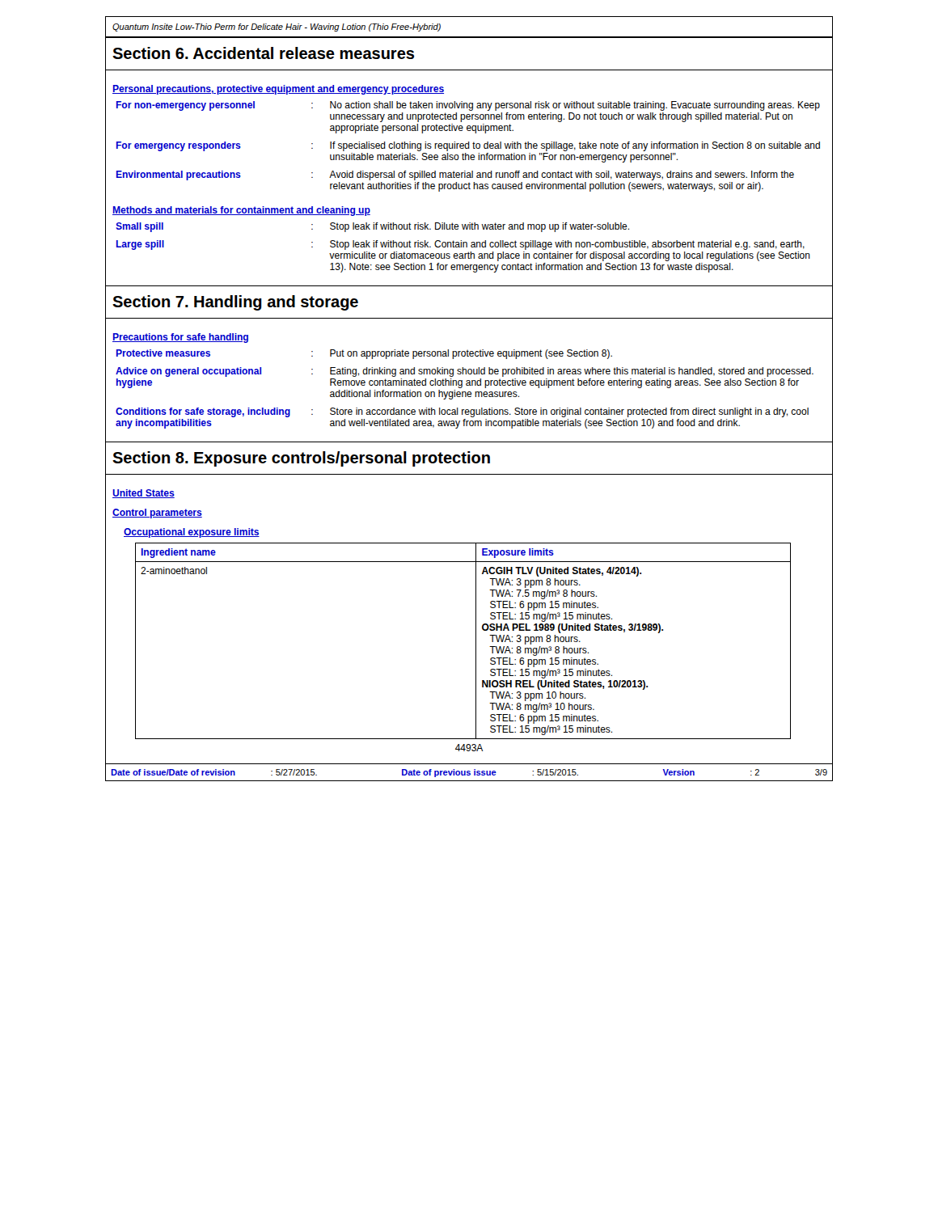Quantum Insite Low-Thio Perm for Delicate Hair - Waving Lotion (Thio Free-Hybrid)
Section 6. Accidental release measures
Personal precautions, protective equipment and emergency procedures
| For non-emergency personnel | : | No action shall be taken involving any personal risk or without suitable training. Evacuate surrounding areas. Keep unnecessary and unprotected personnel from entering. Do not touch or walk through spilled material. Put on appropriate personal protective equipment. |
| For emergency responders | : | If specialised clothing is required to deal with the spillage, take note of any information in Section 8 on suitable and unsuitable materials. See also the information in "For non-emergency personnel". |
| Environmental precautions | : | Avoid dispersal of spilled material and runoff and contact with soil, waterways, drains and sewers. Inform the relevant authorities if the product has caused environmental pollution (sewers, waterways, soil or air). |
Methods and materials for containment and cleaning up
| Small spill | : | Stop leak if without risk. Dilute with water and mop up if water-soluble. |
| Large spill | : | Stop leak if without risk. Contain and collect spillage with non-combustible, absorbent material e.g. sand, earth, vermiculite or diatomaceous earth and place in container for disposal according to local regulations (see Section 13). Note: see Section 1 for emergency contact information and Section 13 for waste disposal. |
Section 7. Handling and storage
Precautions for safe handling
| Protective measures | : | Put on appropriate personal protective equipment (see Section 8). |
| Advice on general occupational hygiene | : | Eating, drinking and smoking should be prohibited in areas where this material is handled, stored and processed. Remove contaminated clothing and protective equipment before entering eating areas. See also Section 8 for additional information on hygiene measures. |
| Conditions for safe storage, including any incompatibilities | : | Store in accordance with local regulations. Store in original container protected from direct sunlight in a dry, cool and well-ventilated area, away from incompatible materials (see Section 10) and food and drink. |
Section 8. Exposure controls/personal protection
United States
Control parameters
Occupational exposure limits
| Ingredient name | Exposure limits |
| --- | --- |
| 2-aminoethanol | ACGIH TLV (United States, 4/2014). TWA: 3 ppm 8 hours. TWA: 7.5 mg/m³ 8 hours. STEL: 6 ppm 15 minutes. STEL: 15 mg/m³ 15 minutes. OSHA PEL 1989 (United States, 3/1989). TWA: 3 ppm 8 hours. TWA: 8 mg/m³ 8 hours. STEL: 6 ppm 15 minutes. STEL: 15 mg/m³ 15 minutes. NIOSH REL (United States, 10/2013). TWA: 3 ppm 10 hours. TWA: 8 mg/m³ 10 hours. STEL: 6 ppm 15 minutes. STEL: 15 mg/m³ 15 minutes. |
4493A
| Date of issue/Date of revision | : 5/27/2015. | Date of previous issue | : 5/15/2015. | Version | : 2 | 3/9 |